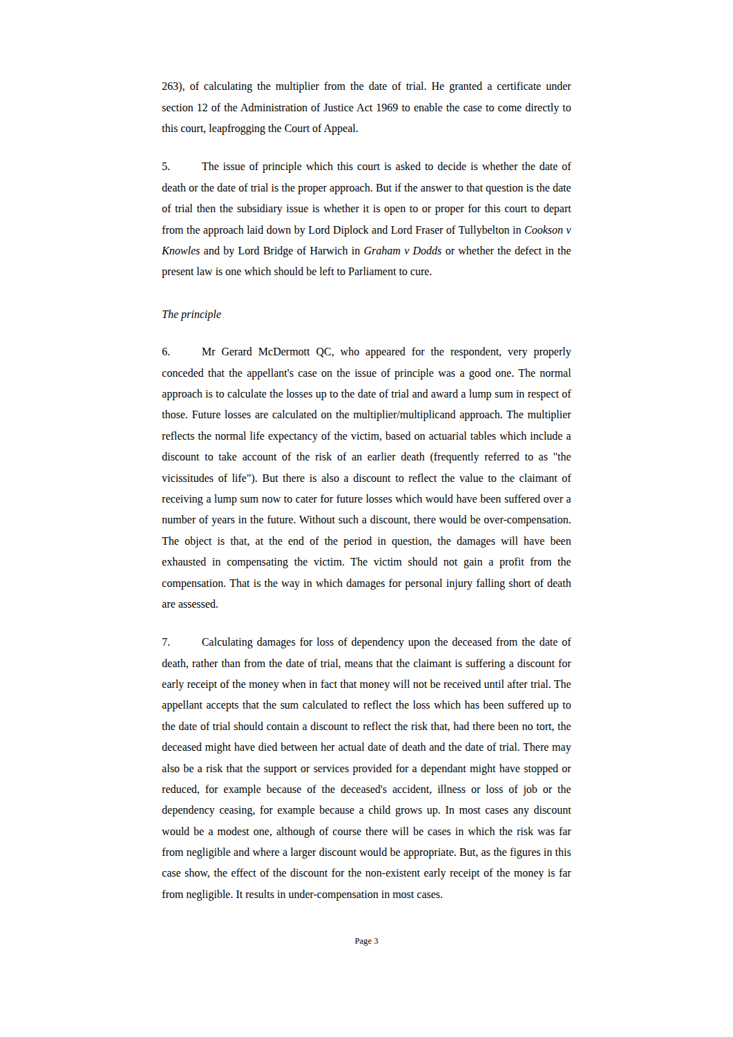263), of calculating the multiplier from the date of trial. He granted a certificate under section 12 of the Administration of Justice Act 1969 to enable the case to come directly to this court, leapfrogging the Court of Appeal.
5. The issue of principle which this court is asked to decide is whether the date of death or the date of trial is the proper approach. But if the answer to that question is the date of trial then the subsidiary issue is whether it is open to or proper for this court to depart from the approach laid down by Lord Diplock and Lord Fraser of Tullybelton in Cookson v Knowles and by Lord Bridge of Harwich in Graham v Dodds or whether the defect in the present law is one which should be left to Parliament to cure.
The principle
6. Mr Gerard McDermott QC, who appeared for the respondent, very properly conceded that the appellant's case on the issue of principle was a good one. The normal approach is to calculate the losses up to the date of trial and award a lump sum in respect of those. Future losses are calculated on the multiplier/multiplicand approach. The multiplier reflects the normal life expectancy of the victim, based on actuarial tables which include a discount to take account of the risk of an earlier death (frequently referred to as "the vicissitudes of life"). But there is also a discount to reflect the value to the claimant of receiving a lump sum now to cater for future losses which would have been suffered over a number of years in the future. Without such a discount, there would be over-compensation. The object is that, at the end of the period in question, the damages will have been exhausted in compensating the victim. The victim should not gain a profit from the compensation. That is the way in which damages for personal injury falling short of death are assessed.
7. Calculating damages for loss of dependency upon the deceased from the date of death, rather than from the date of trial, means that the claimant is suffering a discount for early receipt of the money when in fact that money will not be received until after trial. The appellant accepts that the sum calculated to reflect the loss which has been suffered up to the date of trial should contain a discount to reflect the risk that, had there been no tort, the deceased might have died between her actual date of death and the date of trial. There may also be a risk that the support or services provided for a dependant might have stopped or reduced, for example because of the deceased's accident, illness or loss of job or the dependency ceasing, for example because a child grows up. In most cases any discount would be a modest one, although of course there will be cases in which the risk was far from negligible and where a larger discount would be appropriate. But, as the figures in this case show, the effect of the discount for the non-existent early receipt of the money is far from negligible. It results in under-compensation in most cases.
Page 3